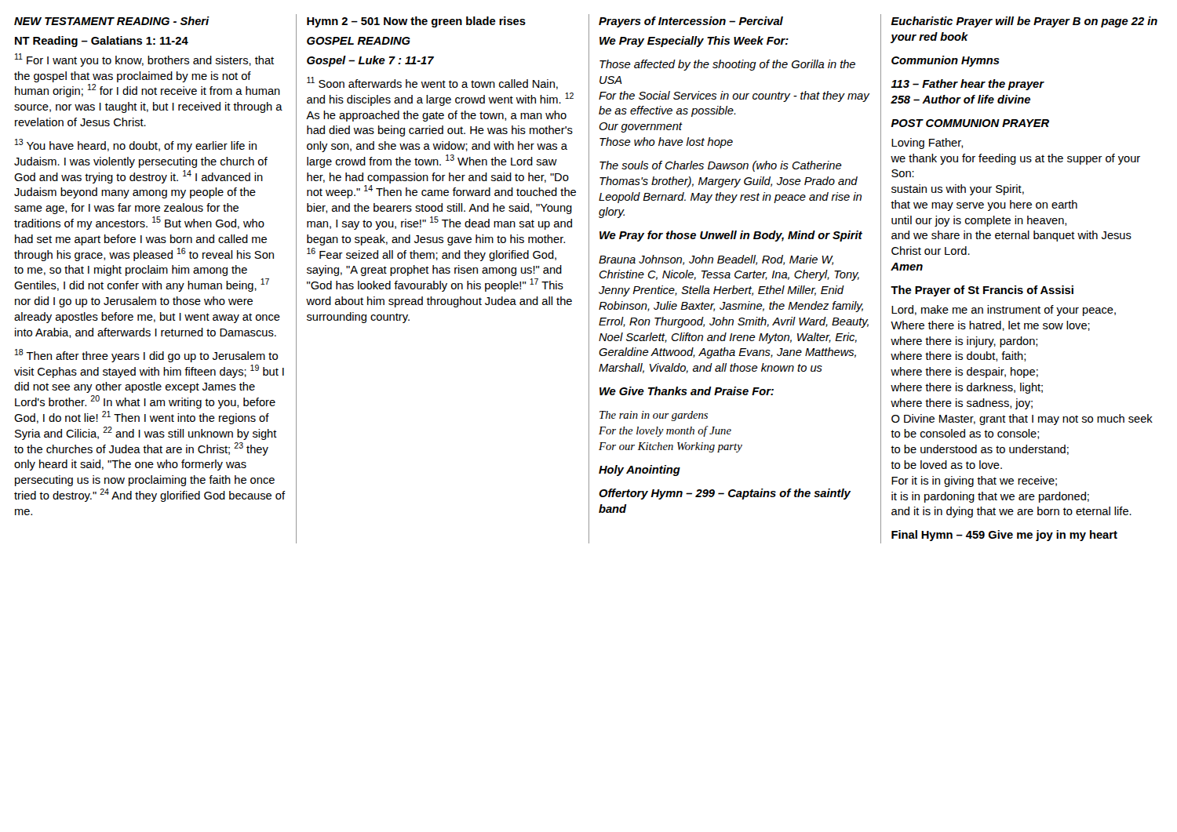NEW TESTAMENT READING - Sheri
NT Reading – Galatians 1: 11-24
11 For I want you to know, brothers and sisters, that the gospel that was proclaimed by me is not of human origin; 12 for I did not receive it from a human source, nor was I taught it, but I received it through a revelation of Jesus Christ.
13 You have heard, no doubt, of my earlier life in Judaism. I was violently persecuting the church of God and was trying to destroy it. 14 I advanced in Judaism beyond many among my people of the same age, for I was far more zealous for the traditions of my ancestors. 15 But when God, who had set me apart before I was born and called me through his grace, was pleased 16 to reveal his Son to me, so that I might proclaim him among the Gentiles, I did not confer with any human being, 17 nor did I go up to Jerusalem to those who were already apostles before me, but I went away at once into Arabia, and afterwards I returned to Damascus.
18 Then after three years I did go up to Jerusalem to visit Cephas and stayed with him fifteen days; 19 but I did not see any other apostle except James the Lord's brother. 20 In what I am writing to you, before God, I do not lie! 21 Then I went into the regions of Syria and Cilicia, 22 and I was still unknown by sight to the churches of Judea that are in Christ; 23 they only heard it said, "The one who formerly was persecuting us is now proclaiming the faith he once tried to destroy." 24 And they glorified God because of me.
Hymn 2 – 501 Now the green blade rises
GOSPEL READING
Gospel – Luke 7 : 11-17
11 Soon afterwards he went to a town called Nain, and his disciples and a large crowd went with him. 12 As he approached the gate of the town, a man who had died was being carried out. He was his mother's only son, and she was a widow; and with her was a large crowd from the town. 13 When the Lord saw her, he had compassion for her and said to her, "Do not weep." 14 Then he came forward and touched the bier, and the bearers stood still. And he said, "Young man, I say to you, rise!" 15 The dead man sat up and began to speak, and Jesus gave him to his mother. 16 Fear seized all of them; and they glorified God, saying, "A great prophet has risen among us!" and "God has looked favourably on his people!" 17 This word about him spread throughout Judea and all the surrounding country.
Prayers of Intercession – Percival
We Pray Especially This Week For:
Those affected by the shooting of the Gorilla in the USA
For the Social Services in our country - that they may be as effective as possible.
Our government
Those who have lost hope
The souls of Charles Dawson (who is Catherine Thomas's brother), Margery Guild, Jose Prado and Leopold Bernard. May they rest in peace and rise in glory.
We Pray for those Unwell in Body, Mind or Spirit
Brauna Johnson, John Beadell, Rod, Marie W, Christine C, Nicole, Tessa Carter, Ina, Cheryl, Tony, Jenny Prentice, Stella Herbert, Ethel Miller, Enid Robinson, Julie Baxter, Jasmine, the Mendez family, Errol, Ron Thurgood, John Smith, Avril Ward, Beauty, Noel Scarlett, Clifton and Irene Myton, Walter, Eric, Geraldine Attwood, Agatha Evans, Jane Matthews, Marshall, Vivaldo, and all those known to us
We Give Thanks and Praise For:
The rain in our gardens
For the lovely month of June
For our Kitchen Working party
Holy Anointing
Offertory Hymn – 299 – Captains of the saintly band
Eucharistic Prayer will be Prayer B on page 22 in your red book
Communion Hymns
113 – Father hear the prayer
258 – Author of life divine
POST COMMUNION PRAYER
Loving Father,
we thank you for feeding us at the supper of your Son:
sustain us with your Spirit,
that we may serve you here on earth
until our joy is complete in heaven,
and we share in the eternal banquet with Jesus Christ our Lord.
Amen
The Prayer of St Francis of Assisi
Lord, make me an instrument of your peace,
Where there is hatred, let me sow love;
where there is injury, pardon;
where there is doubt, faith;
where there is despair, hope;
where there is darkness, light;
where there is sadness, joy;
O Divine Master, grant that I may not so much seek to be consoled as to console;
to be understood as to understand;
to be loved as to love.
For it is in giving that we receive;
it is in pardoning that we are pardoned;
and it is in dying that we are born to eternal life.
Final Hymn – 459 Give me joy in my heart